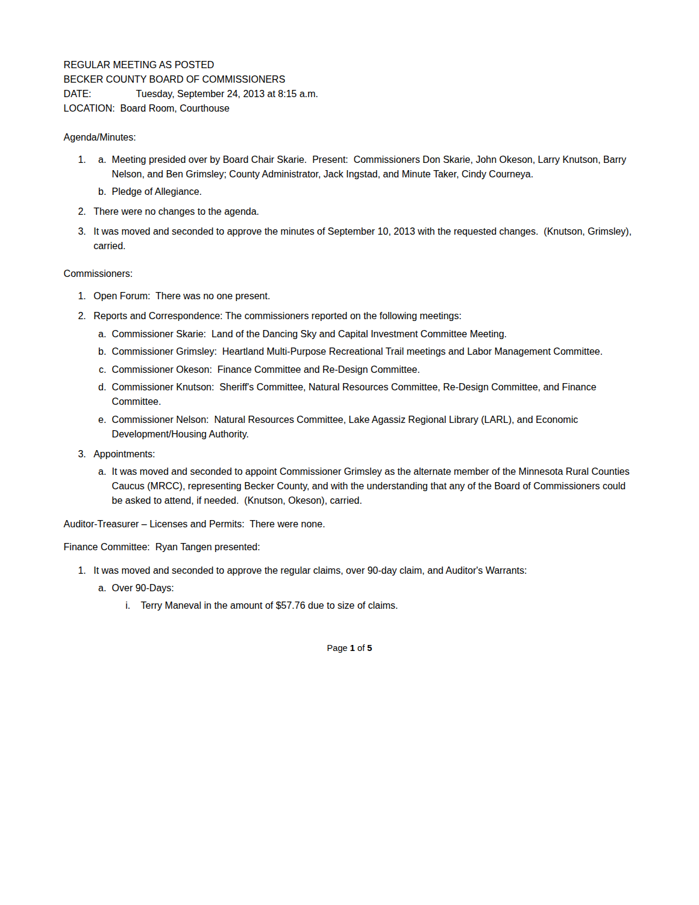REGULAR MEETING AS POSTED
BECKER COUNTY BOARD OF COMMISSIONERS
DATE: Tuesday, September 24, 2013 at 8:15 a.m.
LOCATION: Board Room, Courthouse
Agenda/Minutes:
Meeting presided over by Board Chair Skarie. Present: Commissioners Don Skarie, John Okeson, Larry Knutson, Barry Nelson, and Ben Grimsley; County Administrator, Jack Ingstad, and Minute Taker, Cindy Courneya.
Pledge of Allegiance.
There were no changes to the agenda.
It was moved and seconded to approve the minutes of September 10, 2013 with the requested changes. (Knutson, Grimsley), carried.
Commissioners:
Open Forum: There was no one present.
Reports and Correspondence: The commissioners reported on the following meetings:
Commissioner Skarie: Land of the Dancing Sky and Capital Investment Committee Meeting.
Commissioner Grimsley: Heartland Multi-Purpose Recreational Trail meetings and Labor Management Committee.
Commissioner Okeson: Finance Committee and Re-Design Committee.
Commissioner Knutson: Sheriff's Committee, Natural Resources Committee, Re-Design Committee, and Finance Committee.
Commissioner Nelson: Natural Resources Committee, Lake Agassiz Regional Library (LARL), and Economic Development/Housing Authority.
Appointments:
It was moved and seconded to appoint Commissioner Grimsley as the alternate member of the Minnesota Rural Counties Caucus (MRCC), representing Becker County, and with the understanding that any of the Board of Commissioners could be asked to attend, if needed. (Knutson, Okeson), carried.
Auditor-Treasurer – Licenses and Permits: There were none.
Finance Committee: Ryan Tangen presented:
It was moved and seconded to approve the regular claims, over 90-day claim, and Auditor's Warrants:
Over 90-Days:
Terry Maneval in the amount of $57.76 due to size of claims.
Page 1 of 5